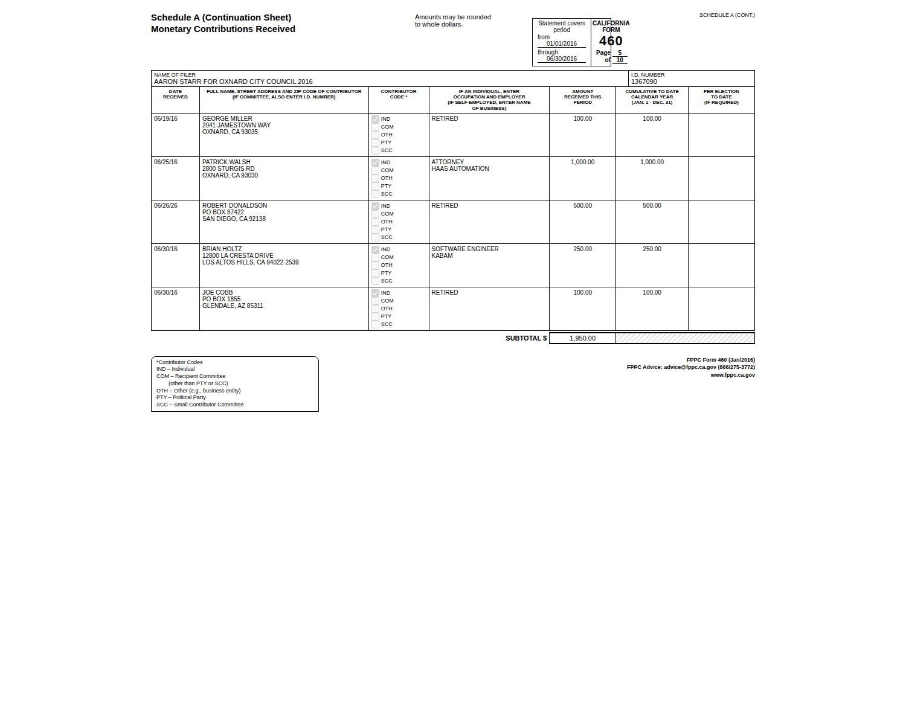Schedule A (Continuation Sheet)
Monetary Contributions Received
Amounts may be rounded
to whole dollars.
SCHEDULE A (CONT.)
Statement covers period
from 01/01/2016
through 06/30/2016
CALIFORNIA
FORM
460
Page 5 of 10
NAME OF FILER
AARON STARR FOR OXNARD CITY COUNCIL 2016
I.D. NUMBER
1367090
| DATE RECEIVED | FULL NAME, STREET ADDRESS AND ZIP CODE OF CONTRIBUTOR (IF COMMITTEE, ALSO ENTER I.D. NUMBER) | CONTRIBUTOR CODE * | IF AN INDIVIDUAL, ENTER OCCUPATION AND EMPLOYER (IF SELF-EMPLOYED, ENTER NAME OF BUSINESS) | AMOUNT RECEIVED THIS PERIOD | CUMULATIVE TO DATE CALENDAR YEAR (JAN. 1 - DEC. 31) | PER ELECTION TO DATE (IF REQUIRED) |
| --- | --- | --- | --- | --- | --- | --- |
| 06/19/16 | GEORGE MILLER 2041 JAMESTOWN WAY OXNARD, CA 93035 | IND COM OTH PTY SCC | RETIRED | 100.00 | 100.00 | |
| 06/25/16 | PATRICK WALSH 2800 STURGIS RD OXNARD, CA 93030 | IND COM OTH PTY SCC | ATTORNEY HAAS AUTOMATION | 1,000.00 | 1,000.00 | |
| 06/26/26 | ROBERT DONALDSON PO BOX 87422 SAN DIEGO, CA 92138 | IND COM OTH PTY SCC | RETIRED | 500.00 | 500.00 | |
| 06/30/16 | BRIAN HOLTZ 12800 LA CRESTA DRIVE LOS ALTOS HILLS, CA 94022-2539 | IND COM OTH PTY SCC | SOFTWARE ENGINEER KABAM | 250.00 | 250.00 | |
| 06/30/16 | JOE COBB PO BOX 1855 GLENDALE, AZ 85311 | IND COM OTH PTY SCC | RETIRED | 100.00 | 100.00 | |
| SUBTOTAL $ | 1,950.00 | |
*Contributor Codes
IND – Individual
COM – Recipient Committee
(other than PTY or SCC)
OTH – Other (e.g., business entity)
PTY – Political Party
SCC – Small Contributor Committee
FPPC Form 460 (Jan/2016)
FPPC Advice: advice@fppc.ca.gov (866/275-3772)
www.fppc.ca.gov